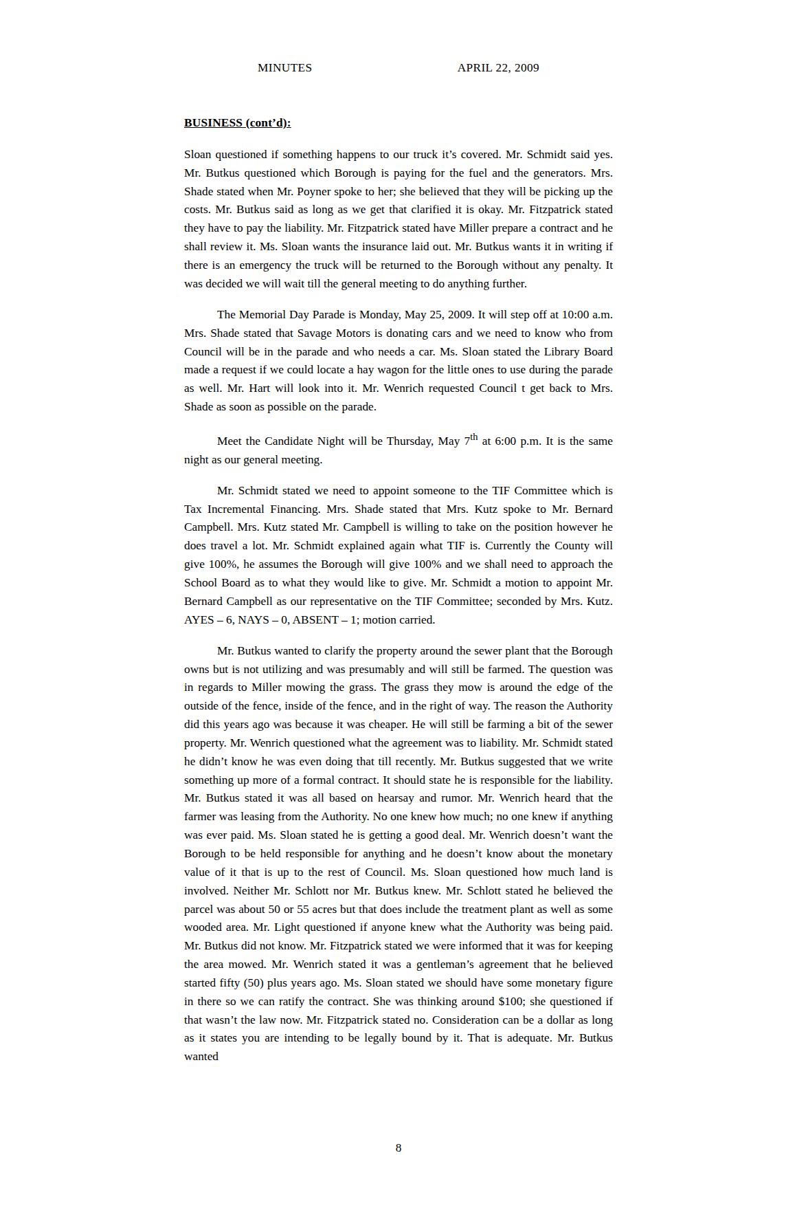MINUTES APRIL 22, 2009
BUSINESS (cont’d):
Sloan questioned if something happens to our truck it’s covered. Mr. Schmidt said yes. Mr. Butkus questioned which Borough is paying for the fuel and the generators. Mrs. Shade stated when Mr. Poyner spoke to her; she believed that they will be picking up the costs. Mr. Butkus said as long as we get that clarified it is okay. Mr. Fitzpatrick stated they have to pay the liability. Mr. Fitzpatrick stated have Miller prepare a contract and he shall review it. Ms. Sloan wants the insurance laid out. Mr. Butkus wants it in writing if there is an emergency the truck will be returned to the Borough without any penalty. It was decided we will wait till the general meeting to do anything further.
The Memorial Day Parade is Monday, May 25, 2009. It will step off at 10:00 a.m. Mrs. Shade stated that Savage Motors is donating cars and we need to know who from Council will be in the parade and who needs a car. Ms. Sloan stated the Library Board made a request if we could locate a hay wagon for the little ones to use during the parade as well. Mr. Hart will look into it. Mr. Wenrich requested Council t get back to Mrs. Shade as soon as possible on the parade.
Meet the Candidate Night will be Thursday, May 7th at 6:00 p.m. It is the same night as our general meeting.
Mr. Schmidt stated we need to appoint someone to the TIF Committee which is Tax Incremental Financing. Mrs. Shade stated that Mrs. Kutz spoke to Mr. Bernard Campbell. Mrs. Kutz stated Mr. Campbell is willing to take on the position however he does travel a lot. Mr. Schmidt explained again what TIF is. Currently the County will give 100%, he assumes the Borough will give 100% and we shall need to approach the School Board as to what they would like to give. Mr. Schmidt a motion to appoint Mr. Bernard Campbell as our representative on the TIF Committee; seconded by Mrs. Kutz. AYES – 6, NAYS – 0, ABSENT – 1; motion carried.
Mr. Butkus wanted to clarify the property around the sewer plant that the Borough owns but is not utilizing and was presumably and will still be farmed. The question was in regards to Miller mowing the grass. The grass they mow is around the edge of the outside of the fence, inside of the fence, and in the right of way. The reason the Authority did this years ago was because it was cheaper. He will still be farming a bit of the sewer property. Mr. Wenrich questioned what the agreement was to liability. Mr. Schmidt stated he didn’t know he was even doing that till recently. Mr. Butkus suggested that we write something up more of a formal contract. It should state he is responsible for the liability. Mr. Butkus stated it was all based on hearsay and rumor. Mr. Wenrich heard that the farmer was leasing from the Authority. No one knew how much; no one knew if anything was ever paid. Ms. Sloan stated he is getting a good deal. Mr. Wenrich doesn’t want the Borough to be held responsible for anything and he doesn’t know about the monetary value of it that is up to the rest of Council. Ms. Sloan questioned how much land is involved. Neither Mr. Schlott nor Mr. Butkus knew. Mr. Schlott stated he believed the parcel was about 50 or 55 acres but that does include the treatment plant as well as some wooded area. Mr. Light questioned if anyone knew what the Authority was being paid. Mr. Butkus did not know. Mr. Fitzpatrick stated we were informed that it was for keeping the area mowed. Mr. Wenrich stated it was a gentleman’s agreement that he believed started fifty (50) plus years ago. Ms. Sloan stated we should have some monetary figure in there so we can ratify the contract. She was thinking around $100; she questioned if that wasn’t the law now. Mr. Fitzpatrick stated no. Consideration can be a dollar as long as it states you are intending to be legally bound by it. That is adequate. Mr. Butkus wanted
8